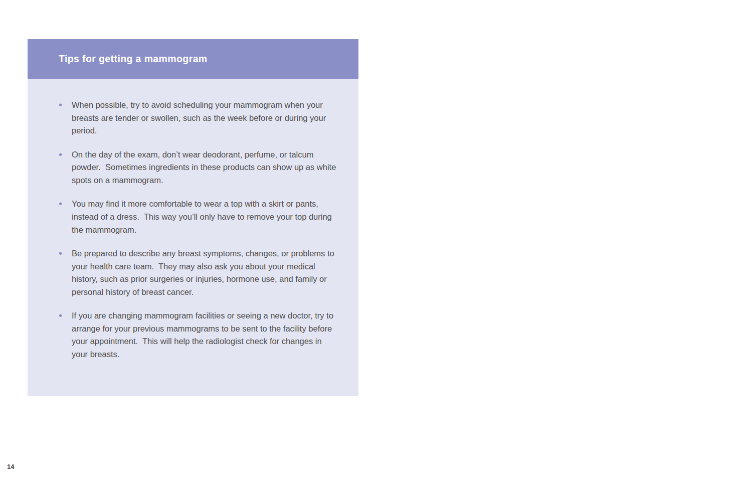Tips for getting a mammogram
When possible, try to avoid scheduling your mammogram when your breasts are tender or swollen, such as the week before or during your period.
On the day of the exam, don’t wear deodorant, perfume, or talcum powder. Sometimes ingredients in these products can show up as white spots on a mammogram.
You may find it more comfortable to wear a top with a skirt or pants, instead of a dress. This way you’ll only have to remove your top during the mammogram.
Be prepared to describe any breast symptoms, changes, or problems to your health care team. They may also ask you about your medical history, such as prior surgeries or injuries, hormone use, and family or personal history of breast cancer.
If you are changing mammogram facilities or seeing a new doctor, try to arrange for your previous mammograms to be sent to the facility before your appointment. This will help the radiologist check for changes in your breasts.
14